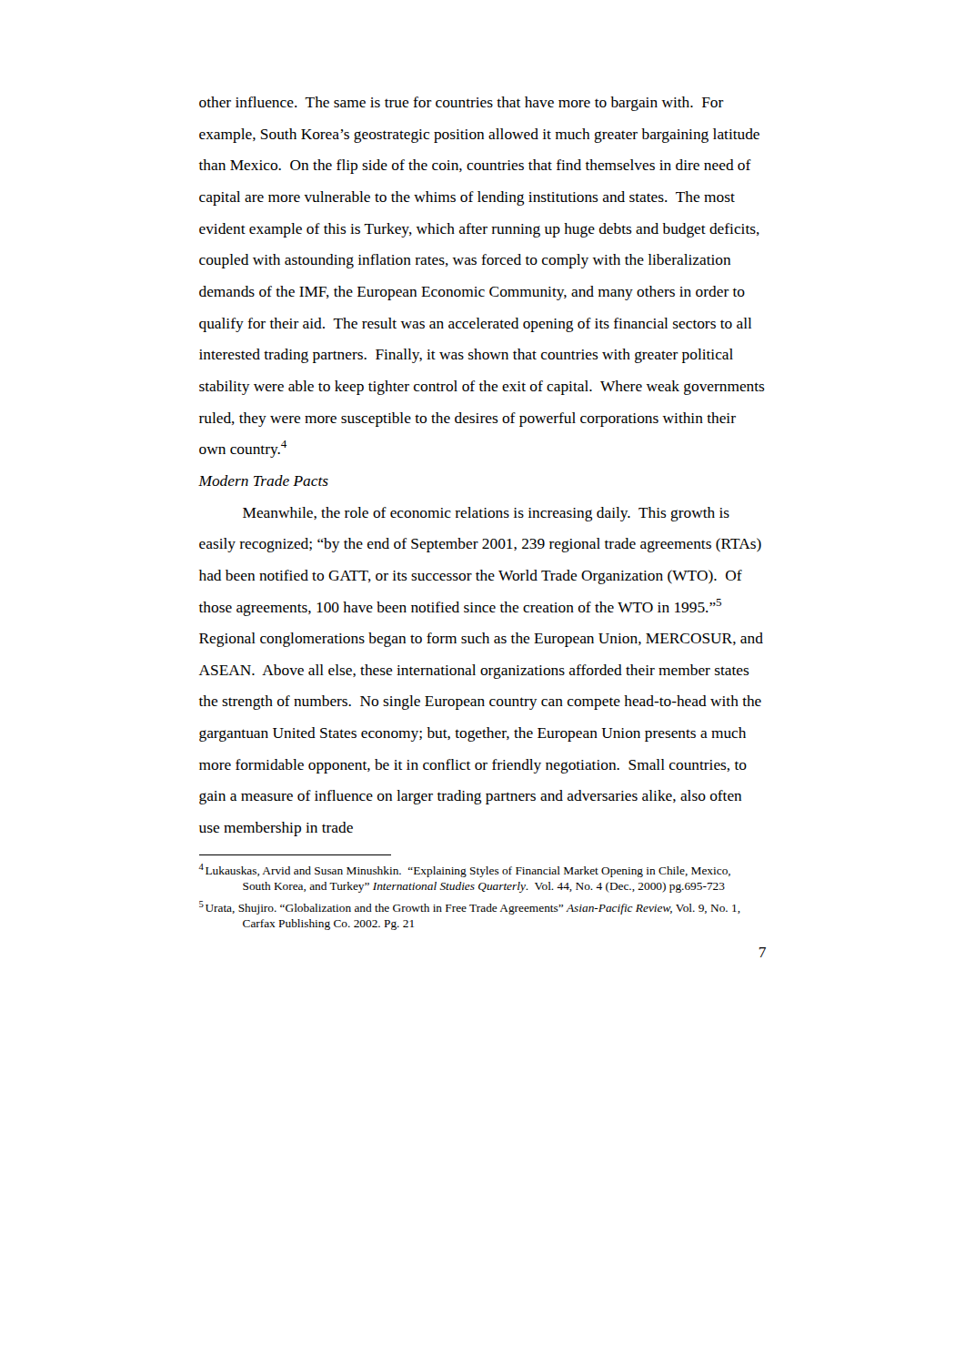other influence. The same is true for countries that have more to bargain with. For example, South Korea’s geostrategic position allowed it much greater bargaining latitude than Mexico. On the flip side of the coin, countries that find themselves in dire need of capital are more vulnerable to the whims of lending institutions and states. The most evident example of this is Turkey, which after running up huge debts and budget deficits, coupled with astounding inflation rates, was forced to comply with the liberalization demands of the IMF, the European Economic Community, and many others in order to qualify for their aid. The result was an accelerated opening of its financial sectors to all interested trading partners. Finally, it was shown that countries with greater political stability were able to keep tighter control of the exit of capital. Where weak governments ruled, they were more susceptible to the desires of powerful corporations within their own country.4
Modern Trade Pacts
Meanwhile, the role of economic relations is increasing daily. This growth is easily recognized; “by the end of September 2001, 239 regional trade agreements (RTAs) had been notified to GATT, or its successor the World Trade Organization (WTO). Of those agreements, 100 have been notified since the creation of the WTO in 1995.”5 Regional conglomerations began to form such as the European Union, MERCOSUR, and ASEAN. Above all else, these international organizations afforded their member states the strength of numbers. No single European country can compete head-to-head with the gargantuan United States economy; but, together, the European Union presents a much more formidable opponent, be it in conflict or friendly negotiation. Small countries, to gain a measure of influence on larger trading partners and adversaries alike, also often use membership in trade
4 Lukauskas, Arvid and Susan Minushkin. “Explaining Styles of Financial Market Opening in Chile, Mexico, South Korea, and Turkey” International Studies Quarterly. Vol. 44, No. 4 (Dec., 2000) pg.695-723
5 Urata, Shujiro. “Globalization and the Growth in Free Trade Agreements” Asian-Pacific Review, Vol. 9, No. 1, Carfax Publishing Co. 2002. Pg. 21
7